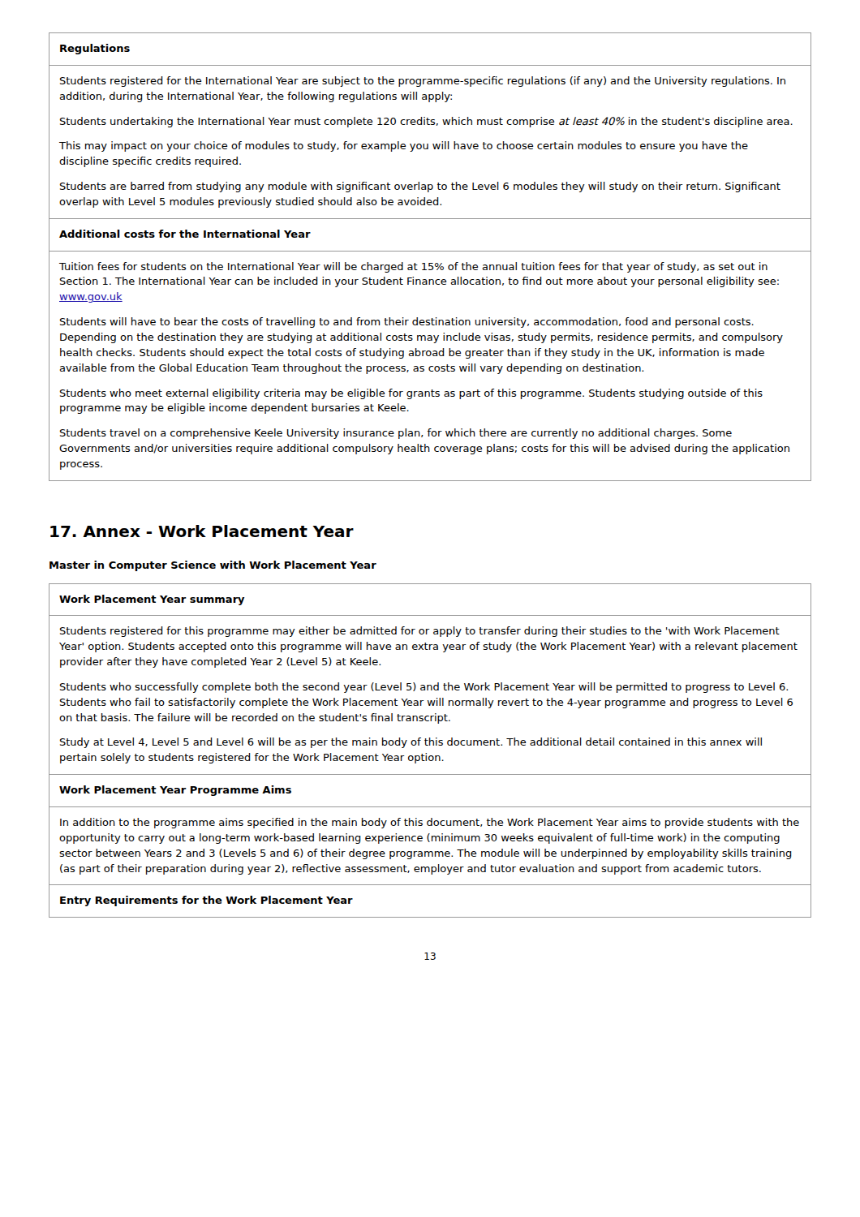| Regulations |
| Students registered for the International Year are subject to the programme-specific regulations (if any) and the University regulations. In addition, during the International Year, the following regulations will apply: Students undertaking the International Year must complete 120 credits, which must comprise at least 40% in the student's discipline area. This may impact on your choice of modules to study, for example you will have to choose certain modules to ensure you have the discipline specific credits required. Students are barred from studying any module with significant overlap to the Level 6 modules they will study on their return. Significant overlap with Level 5 modules previously studied should also be avoided. |
| Additional costs for the International Year |
| Tuition fees for students on the International Year will be charged at 15% of the annual tuition fees for that year of study, as set out in Section 1. The International Year can be included in your Student Finance allocation, to find out more about your personal eligibility see: www.gov.uk Students will have to bear the costs of travelling to and from their destination university, accommodation, food and personal costs. Depending on the destination they are studying at additional costs may include visas, study permits, residence permits, and compulsory health checks. Students should expect the total costs of studying abroad be greater than if they study in the UK, information is made available from the Global Education Team throughout the process, as costs will vary depending on destination. Students who meet external eligibility criteria may be eligible for grants as part of this programme. Students studying outside of this programme may be eligible income dependent bursaries at Keele. Students travel on a comprehensive Keele University insurance plan, for which there are currently no additional charges. Some Governments and/or universities require additional compulsory health coverage plans; costs for this will be advised during the application process. |
17. Annex - Work Placement Year
Master in Computer Science with Work Placement Year
| Work Placement Year summary |
| Students registered for this programme may either be admitted for or apply to transfer during their studies to the 'with Work Placement Year' option. Students accepted onto this programme will have an extra year of study (the Work Placement Year) with a relevant placement provider after they have completed Year 2 (Level 5) at Keele. Students who successfully complete both the second year (Level 5) and the Work Placement Year will be permitted to progress to Level 6. Students who fail to satisfactorily complete the Work Placement Year will normally revert to the 4-year programme and progress to Level 6 on that basis. The failure will be recorded on the student's final transcript. Study at Level 4, Level 5 and Level 6 will be as per the main body of this document. The additional detail contained in this annex will pertain solely to students registered for the Work Placement Year option. |
| Work Placement Year Programme Aims |
| In addition to the programme aims specified in the main body of this document, the Work Placement Year aims to provide students with the opportunity to carry out a long-term work-based learning experience (minimum 30 weeks equivalent of full-time work) in the computing sector between Years 2 and 3 (Levels 5 and 6) of their degree programme. The module will be underpinned by employability skills training (as part of their preparation during year 2), reflective assessment, employer and tutor evaluation and support from academic tutors. |
| Entry Requirements for the Work Placement Year |
13